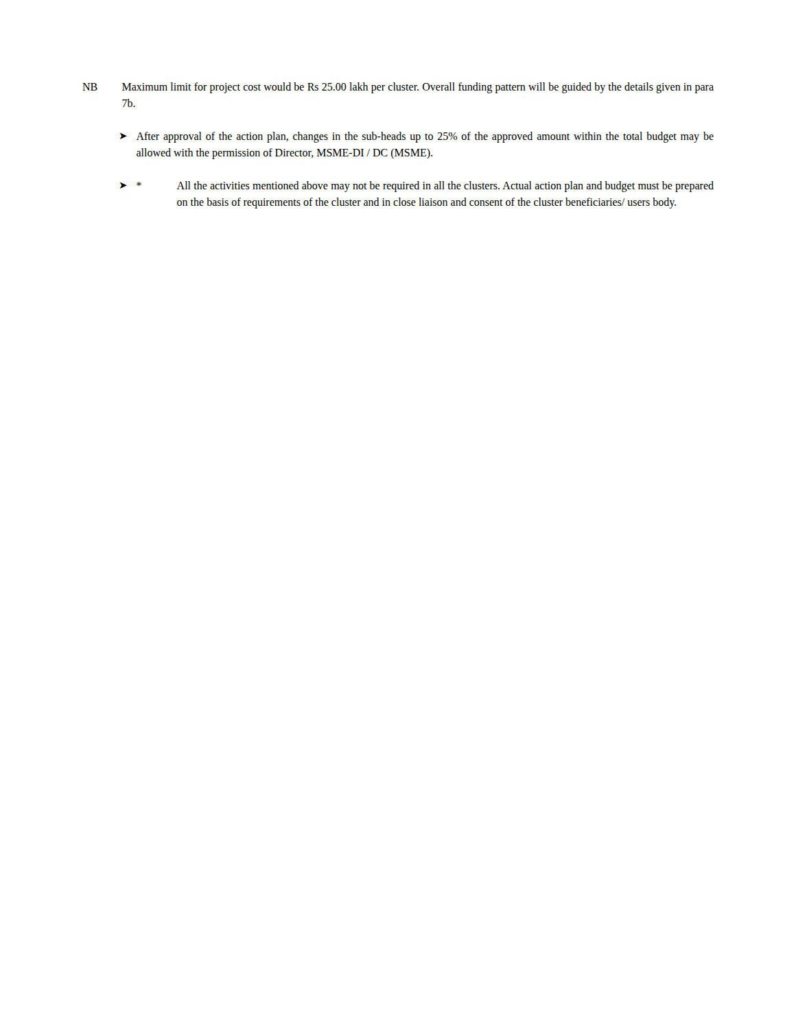NB
Maximum limit for project cost would be Rs 25.00 lakh per cluster. Overall funding pattern will be guided by the details given in para 7b.
After approval of the action plan, changes in the sub-heads up to 25% of the approved amount within the total budget may be allowed with the permission of Director, MSME-DI / DC (MSME).
*
All the activities mentioned above may not be required in all the clusters. Actual action plan and budget must be prepared on the basis of requirements of the cluster and in close liaison and consent of the cluster beneficiaries/ users body.